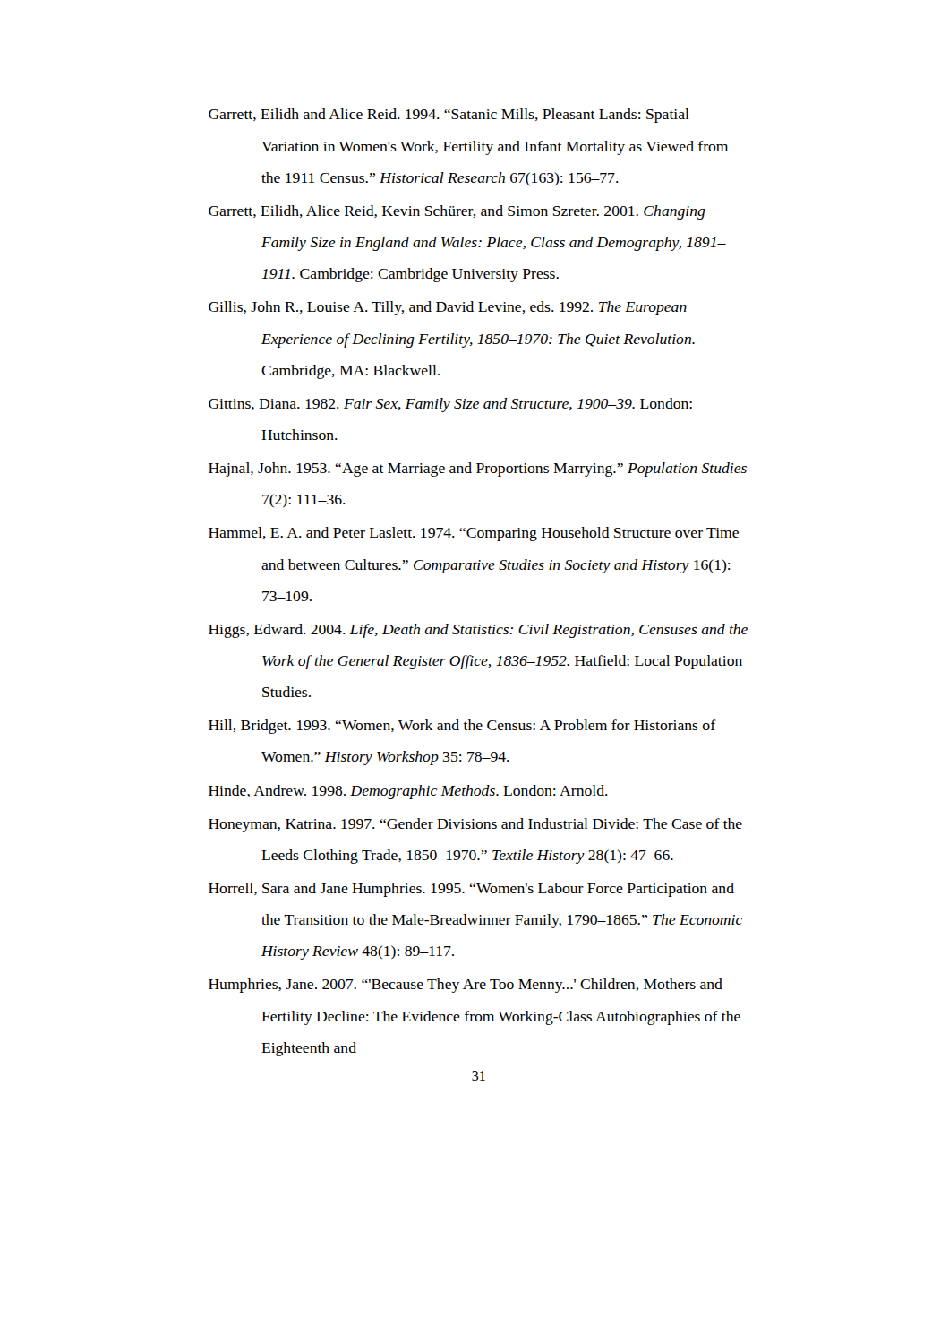Garrett, Eilidh and Alice Reid. 1994. “Satanic Mills, Pleasant Lands: Spatial Variation in Women's Work, Fertility and Infant Mortality as Viewed from the 1911 Census.” Historical Research 67(163): 156–77.
Garrett, Eilidh, Alice Reid, Kevin Schürer, and Simon Szreter. 2001. Changing Family Size in England and Wales: Place, Class and Demography, 1891–1911. Cambridge: Cambridge University Press.
Gillis, John R., Louise A. Tilly, and David Levine, eds. 1992. The European Experience of Declining Fertility, 1850–1970: The Quiet Revolution. Cambridge, MA: Blackwell.
Gittins, Diana. 1982. Fair Sex, Family Size and Structure, 1900–39. London: Hutchinson.
Hajnal, John. 1953. “Age at Marriage and Proportions Marrying.” Population Studies 7(2): 111–36.
Hammel, E. A. and Peter Laslett. 1974. “Comparing Household Structure over Time and between Cultures.” Comparative Studies in Society and History 16(1): 73–109.
Higgs, Edward. 2004. Life, Death and Statistics: Civil Registration, Censuses and the Work of the General Register Office, 1836–1952. Hatfield: Local Population Studies.
Hill, Bridget. 1993. “Women, Work and the Census: A Problem for Historians of Women.” History Workshop 35: 78–94.
Hinde, Andrew. 1998. Demographic Methods. London: Arnold.
Honeyman, Katrina. 1997. “Gender Divisions and Industrial Divide: The Case of the Leeds Clothing Trade, 1850–1970.” Textile History 28(1): 47–66.
Horrell, Sara and Jane Humphries. 1995. “Women's Labour Force Participation and the Transition to the Male-Breadwinner Family, 1790–1865.” The Economic History Review 48(1): 89–117.
Humphries, Jane. 2007. “'Because They Are Too Menny...' Children, Mothers and Fertility Decline: The Evidence from Working-Class Autobiographies of the Eighteenth and
31